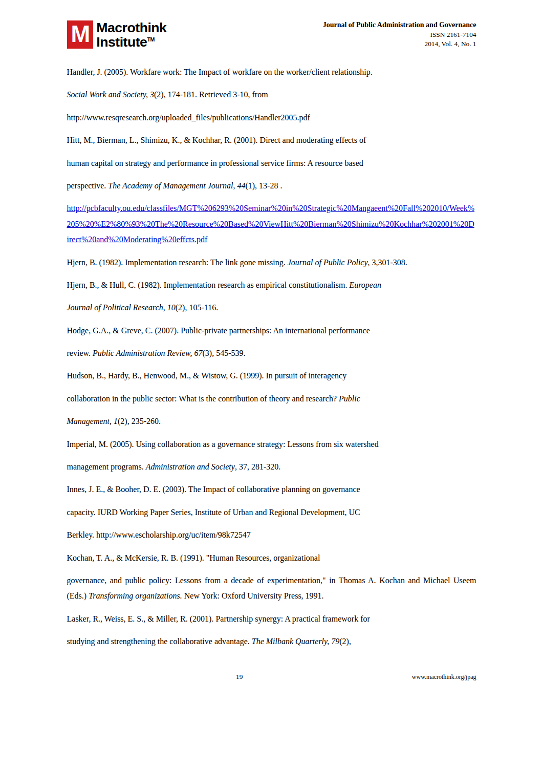M
Macrothink
InstituteTM
Journal of Public Administration and Governance
ISSN 2161-7104
2014, Vol. 4, No. 1
Handler, J. (2005). Workfare work: The Impact of workfare on the worker/client relationship.
Social Work and Society, 3(2), 174-181. Retrieved 3-10, from
http://www.resqresearch.org/uploaded_files/publications/Handler2005.pdf
Hitt, M., Bierman, L., Shimizu, K., & Kochhar, R. (2001). Direct and moderating effects of
human capital on strategy and performance in professional service firms: A resource based
perspective. The Academy of Management Journal, 44(1), 13-28 .
http://pcbfaculty.ou.edu/classfiles/MGT%206293%20Seminar%20in%20Strategic%20Mangaeent%20Fall%202010/Week%205%20%E2%80%93%20The%20Resource%20Based%20ViewHitt%20Bierman%20Shimizu%20Kochhar%202001%20Direct%20and%20Moderating%20effcts.pdf
Hjern, B. (1982). Implementation research: The link gone missing. Journal of Public Policy, 3,301-308.
Hjern, B., & Hull, C. (1982). Implementation research as empirical constitutionalism. European
Journal of Political Research, 10(2), 105-116.
Hodge, G.A., & Greve, C. (2007). Public-private partnerships: An international performance
review. Public Administration Review, 67(3), 545-539.
Hudson, B., Hardy, B., Henwood, M., & Wistow, G. (1999). In pursuit of interagency
collaboration in the public sector: What is the contribution of theory and research? Public
Management, 1(2), 235-260.
Imperial, M. (2005). Using collaboration as a governance strategy: Lessons from six watershed
management programs. Administration and Society, 37, 281-320.
Innes, J. E., & Booher, D. E. (2003). The Impact of collaborative planning on governance
capacity. IURD Working Paper Series, Institute of Urban and Regional Development, UC
Berkley. http://www.escholarship.org/uc/item/98k72547
Kochan, T. A., & McKersie, R. B. (1991). "Human Resources, organizational
governance, and public policy: Lessons from a decade of experimentation," in Thomas A. Kochan and Michael Useem (Eds.) Transforming organizations. New York: Oxford University Press, 1991.
Lasker, R., Weiss, E. S., & Miller, R. (2001). Partnership synergy: A practical framework for
studying and strengthening the collaborative advantage. The Milbank Quarterly, 79(2),
19
www.macrothink.org/jpag